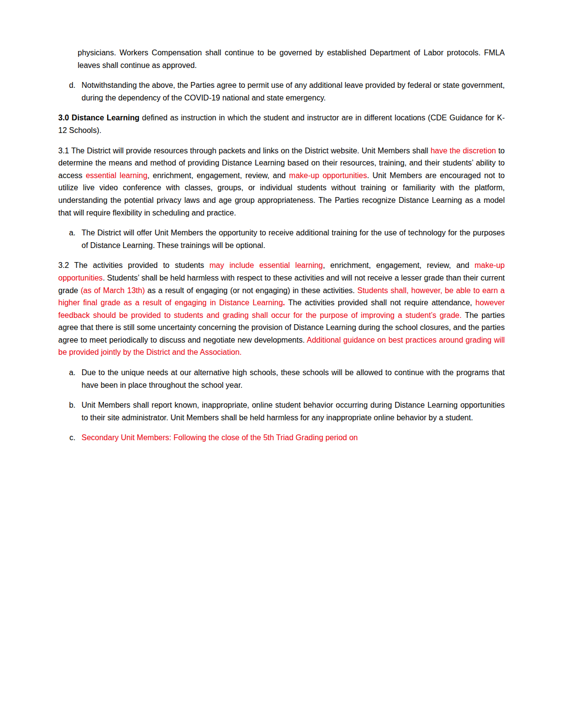physicians. Workers Compensation shall continue to be governed by established Department of Labor protocols. FMLA leaves shall continue as approved.
Notwithstanding the above, the Parties agree to permit use of any additional leave provided by federal or state government, during the dependency of the COVID-19 national and state emergency.
3.0 Distance Learning defined as instruction in which the student and instructor are in different locations (CDE Guidance for K-12 Schools).
3.1 The District will provide resources through packets and links on the District website. Unit Members shall have the discretion to determine the means and method of providing Distance Learning based on their resources, training, and their students’ ability to access essential learning, enrichment, engagement, review, and make-up opportunities. Unit Members are encouraged not to utilize live video conference with classes, groups, or individual students without training or familiarity with the platform, understanding the potential privacy laws and age group appropriateness. The Parties recognize Distance Learning as a model that will require flexibility in scheduling and practice.
The District will offer Unit Members the opportunity to receive additional training for the use of technology for the purposes of Distance Learning. These trainings will be optional.
3.2 The activities provided to students may include essential learning, enrichment, engagement, review, and make-up opportunities. Students’ shall be held harmless with respect to these activities and will not receive a lesser grade than their current grade (as of March 13th) as a result of engaging (or not engaging) in these activities. Students shall, however, be able to earn a higher final grade as a result of engaging in Distance Learning. The activities provided shall not require attendance, however feedback should be provided to students and grading shall occur for the purpose of improving a student’s grade. The parties agree that there is still some uncertainty concerning the provision of Distance Learning during the school closures, and the parties agree to meet periodically to discuss and negotiate new developments. Additional guidance on best practices around grading will be provided jointly by the District and the Association.
Due to the unique needs at our alternative high schools, these schools will be allowed to continue with the programs that have been in place throughout the school year.
Unit Members shall report known, inappropriate, online student behavior occurring during Distance Learning opportunities to their site administrator. Unit Members shall be held harmless for any inappropriate online behavior by a student.
Secondary Unit Members: Following the close of the 5th Triad Grading period on